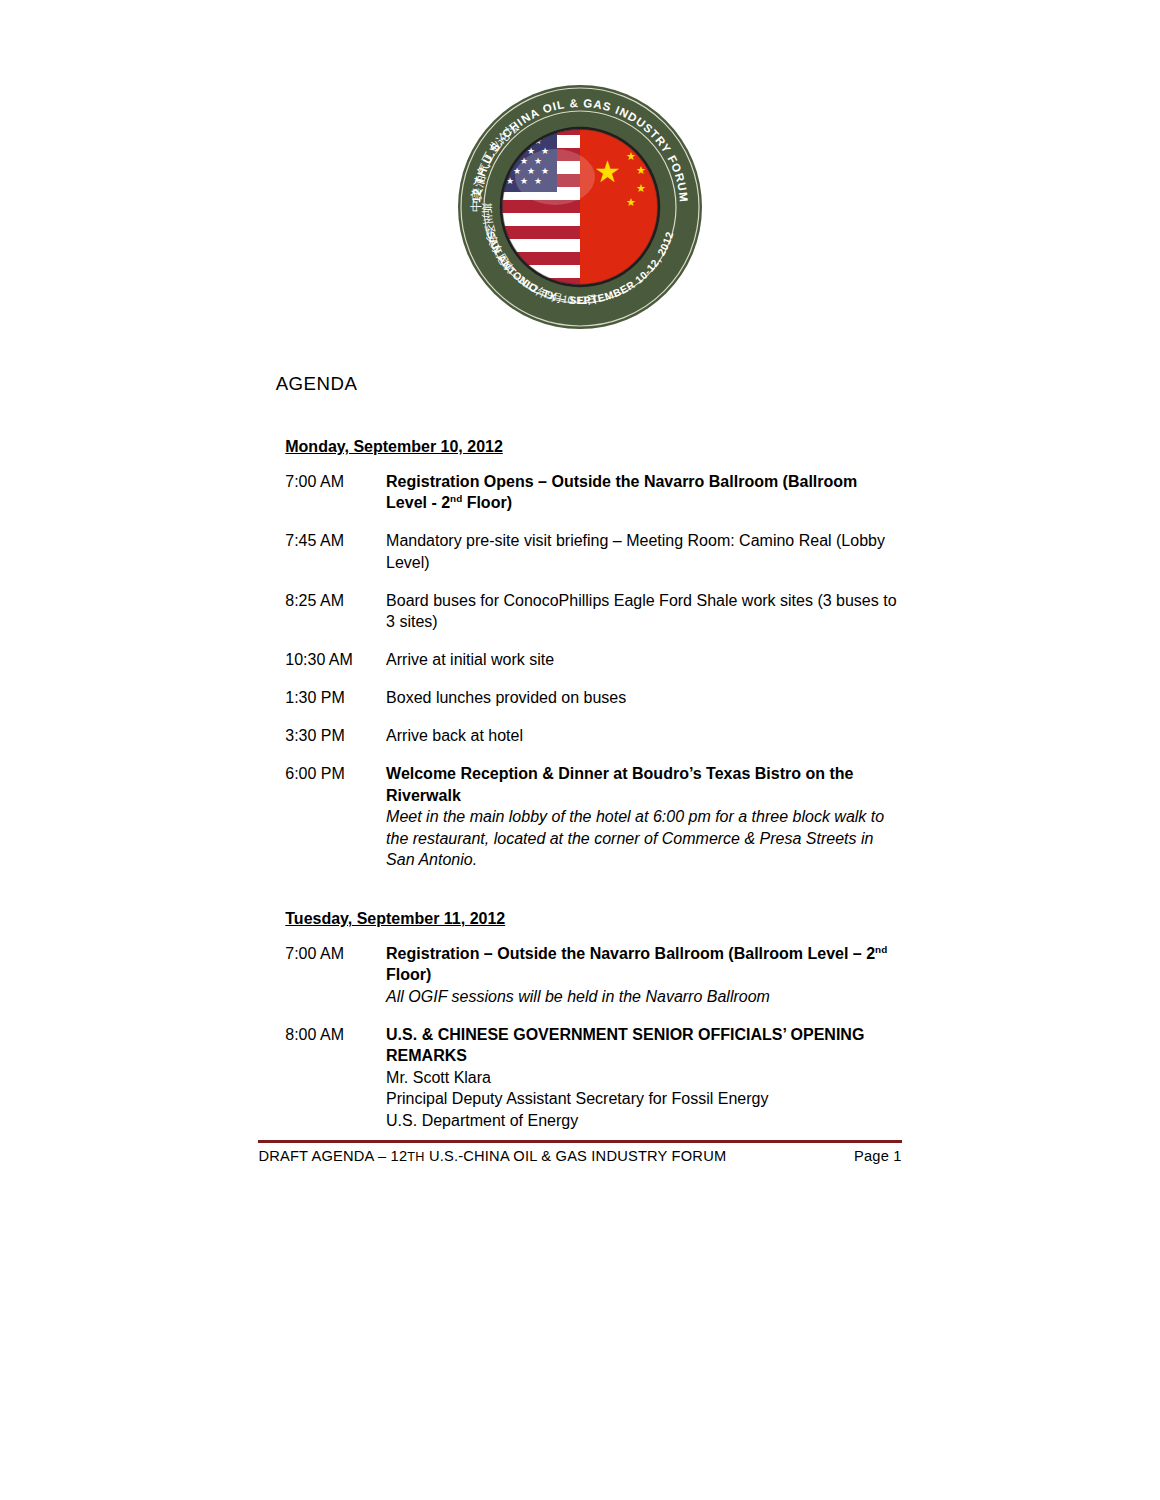12 TH U.S.-CHINA OIL & GAS INDUSTRY FORUM SAN ANTONIO, TX – SEPTEMBER 10-12, 2012 第12届中美油气工业论坛 德克萨斯州圣安东尼欧 – 2012年9月10-12日 ★★★★ ★★★ ★★★★ ★★★ ★★★★ ★★★ ★ ★ ★ ★ ★
AGENDA
Monday, September 10, 2012
| 7:00 AM | Registration Opens – Outside the Navarro Ballroom (Ballroom Level - 2 nd Floor) |
| 7:45 AM | Mandatory pre-site visit briefing – Meeting Room: Camino Real (Lobby Level) |
| 8:25 AM | Board buses for ConocoPhillips Eagle Ford Shale work sites (3 buses to 3 sites) |
| 10:30 AM | Arrive at initial work site |
| 1:30 PM | Boxed lunches provided on buses |
| 3:30 PM | Arrive back at hotel |
| 6:00 PM | Welcome Reception & Dinner at Boudro’s Texas Bistro on the Riverwalk Meet in the main lobby of the hotel at 6:00 pm for a three block walk to the restaurant, located at the corner of Commerce & Presa Streets in San Antonio. |
Tuesday, September 11, 2012
| 7:00 AM | Registration – Outside the Navarro Ballroom (Ballroom Level – 2 nd Floor) All OGIF sessions will be held in the Navarro Ballroom |
| 8:00 AM | U.S. & CHINESE GOVERNMENT SENIOR OFFICIALS’ OPENING REMARKS Mr. Scott Klara Principal Deputy Assistant Secretary for Fossil Energy U.S. Department of Energy |
Draft Agenda – 12TH U.S.-China Oil & Gas Industry Forum
Page 1